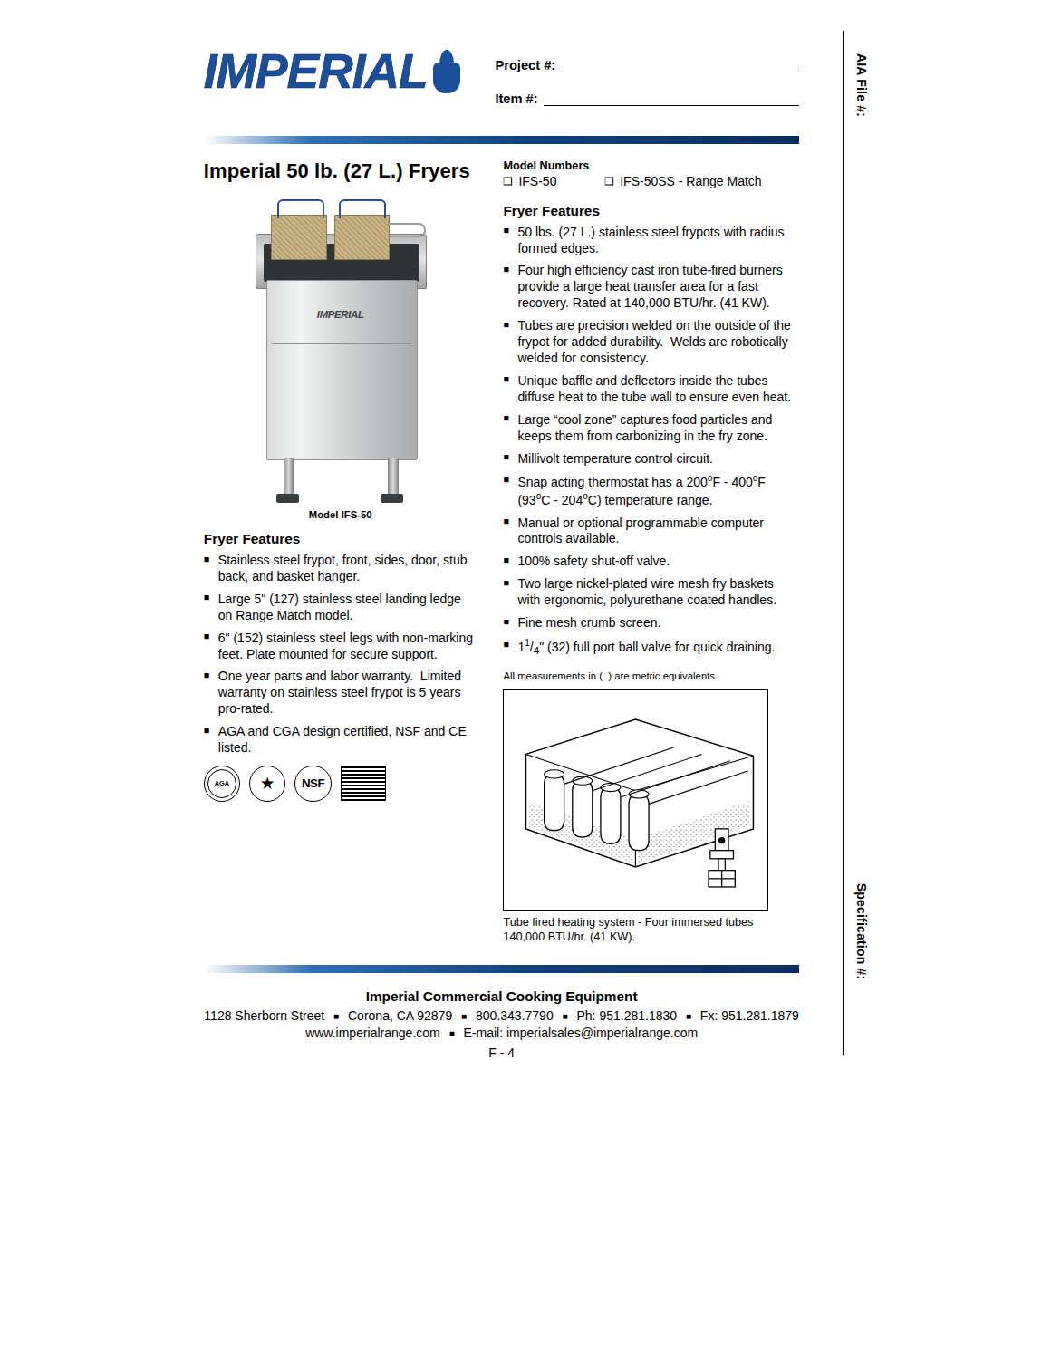AIA File #: Specification #:
IMPERIAL
Project #:
Item #:
Imperial 50 lb. (27 L.) Fryers
IMPERIAL
Model IFS-50
Fryer Features
Stainless steel frypot, front, sides, door, stub back, and basket hanger.
Large 5" (127) stainless steel landing ledge on Range Match model.
6" (152) stainless steel legs with non-marking feet. Plate mounted for secure support.
One year parts and labor warranty. Limited warranty on stainless steel frypot is 5 years pro-rated.
AGA and CGA design certified, NSF and CE listed.
AGA
NSF
Model Numbers
IFS-50 IFS-50SS - Range Match
Fryer Features
50 lbs. (27 L.) stainless steel frypots with radius formed edges.
Four high efficiency cast iron tube-fired burners provide a large heat transfer area for a fast recovery. Rated at 140,000 BTU/hr. (41 KW).
Tubes are precision welded on the outside of the frypot for added durability. Welds are robotically welded for consistency.
Unique baffle and deflectors inside the tubes diffuse heat to the tube wall to ensure even heat.
Large “cool zone” captures food particles and keeps them from carbonizing in the fry zone.
Millivolt temperature control circuit.
Snap acting thermostat has a 200oF - 400oF (93oC - 204oC) temperature range.
Manual or optional programmable computer controls available.
100% safety shut-off valve.
Two large nickel-plated wire mesh fry baskets with ergonomic, polyurethane coated handles.
Fine mesh crumb screen.
11/4" (32) full port ball valve for quick draining.
All measurements in ( ) are metric equivalents.
Tube fired heating system - Four immersed tubes 140,000 BTU/hr. (41 KW).
Imperial Commercial Cooking Equipment
1128 Sherborn Street Corona, CA 92879 800.343.7790 Ph: 951.281.1830 Fx: 951.281.1879
www.imperialrange.com E-mail: imperialsales@imperialrange.com
F - 4